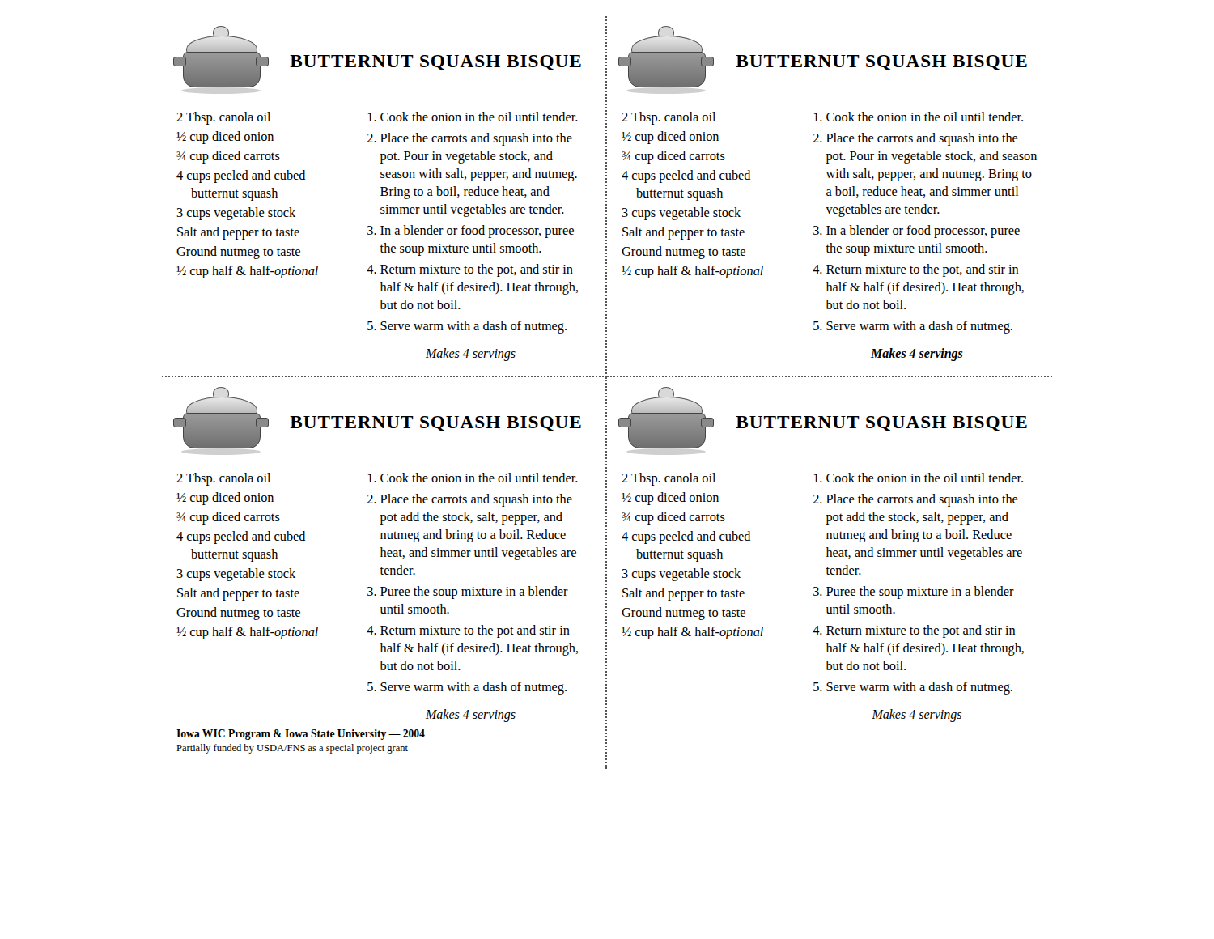BUTTERNUT SQUASH BISQUE
2 Tbsp. canola oil
½ cup diced onion
¾ cup diced carrots
4 cups peeled and cubed
butternut squash
3 cups vegetable stock
Salt and pepper to taste
Ground nutmeg to taste
½ cup half & half-optional
Cook the onion in the oil until tender.
Place the carrots and squash into the pot. Pour in vegetable stock, and season with salt, pepper, and nutmeg. Bring to a boil, reduce heat, and simmer until vegetables are tender.
In a blender or food processor, puree the soup mixture until smooth.
Return mixture to the pot, and stir in half & half (if desired). Heat through, but do not boil.
Serve warm with a dash of nutmeg.
Makes 4 servings
BUTTERNUT SQUASH BISQUE
2 Tbsp. canola oil
½ cup diced onion
¾ cup diced carrots
4 cups peeled and cubed
butternut squash
3 cups vegetable stock
Salt and pepper to taste
Ground nutmeg to taste
½ cup half & half-optional
Cook the onion in the oil until tender.
Place the carrots and squash into the pot. Pour in vegetable stock, and season with salt, pepper, and nutmeg. Bring to a boil, reduce heat, and simmer until vegetables are tender.
In a blender or food processor, puree the soup mixture until smooth.
Return mixture to the pot, and stir in half & half (if desired). Heat through, but do not boil.
Serve warm with a dash of nutmeg.
Makes 4 servings
BUTTERNUT SQUASH BISQUE
2 Tbsp. canola oil
½ cup diced onion
¾ cup diced carrots
4 cups peeled and cubed
butternut squash
3 cups vegetable stock
Salt and pepper to taste
Ground nutmeg to taste
½ cup half & half-optional
Cook the onion in the oil until tender.
Place the carrots and squash into the pot add the stock, salt, pepper, and nutmeg and bring to a boil. Reduce heat, and simmer until vegetables are tender.
Puree the soup mixture in a blender until smooth.
Return mixture to the pot and stir in half & half (if desired). Heat through, but do not boil.
Serve warm with a dash of nutmeg.
Makes 4 servings
Iowa WIC Program & Iowa State University — 2004
Partially funded by USDA/FNS as a special project grant
BUTTERNUT SQUASH BISQUE
2 Tbsp. canola oil
½ cup diced onion
¾ cup diced carrots
4 cups peeled and cubed
butternut squash
3 cups vegetable stock
Salt and pepper to taste
Ground nutmeg to taste
½ cup half & half-optional
Cook the onion in the oil until tender.
Place the carrots and squash into the pot add the stock, salt, pepper, and nutmeg and bring to a boil. Reduce heat, and simmer until vegetables are tender.
Puree the soup mixture in a blender until smooth.
Return mixture to the pot and stir in half & half (if desired). Heat through, but do not boil.
Serve warm with a dash of nutmeg.
Makes 4 servings